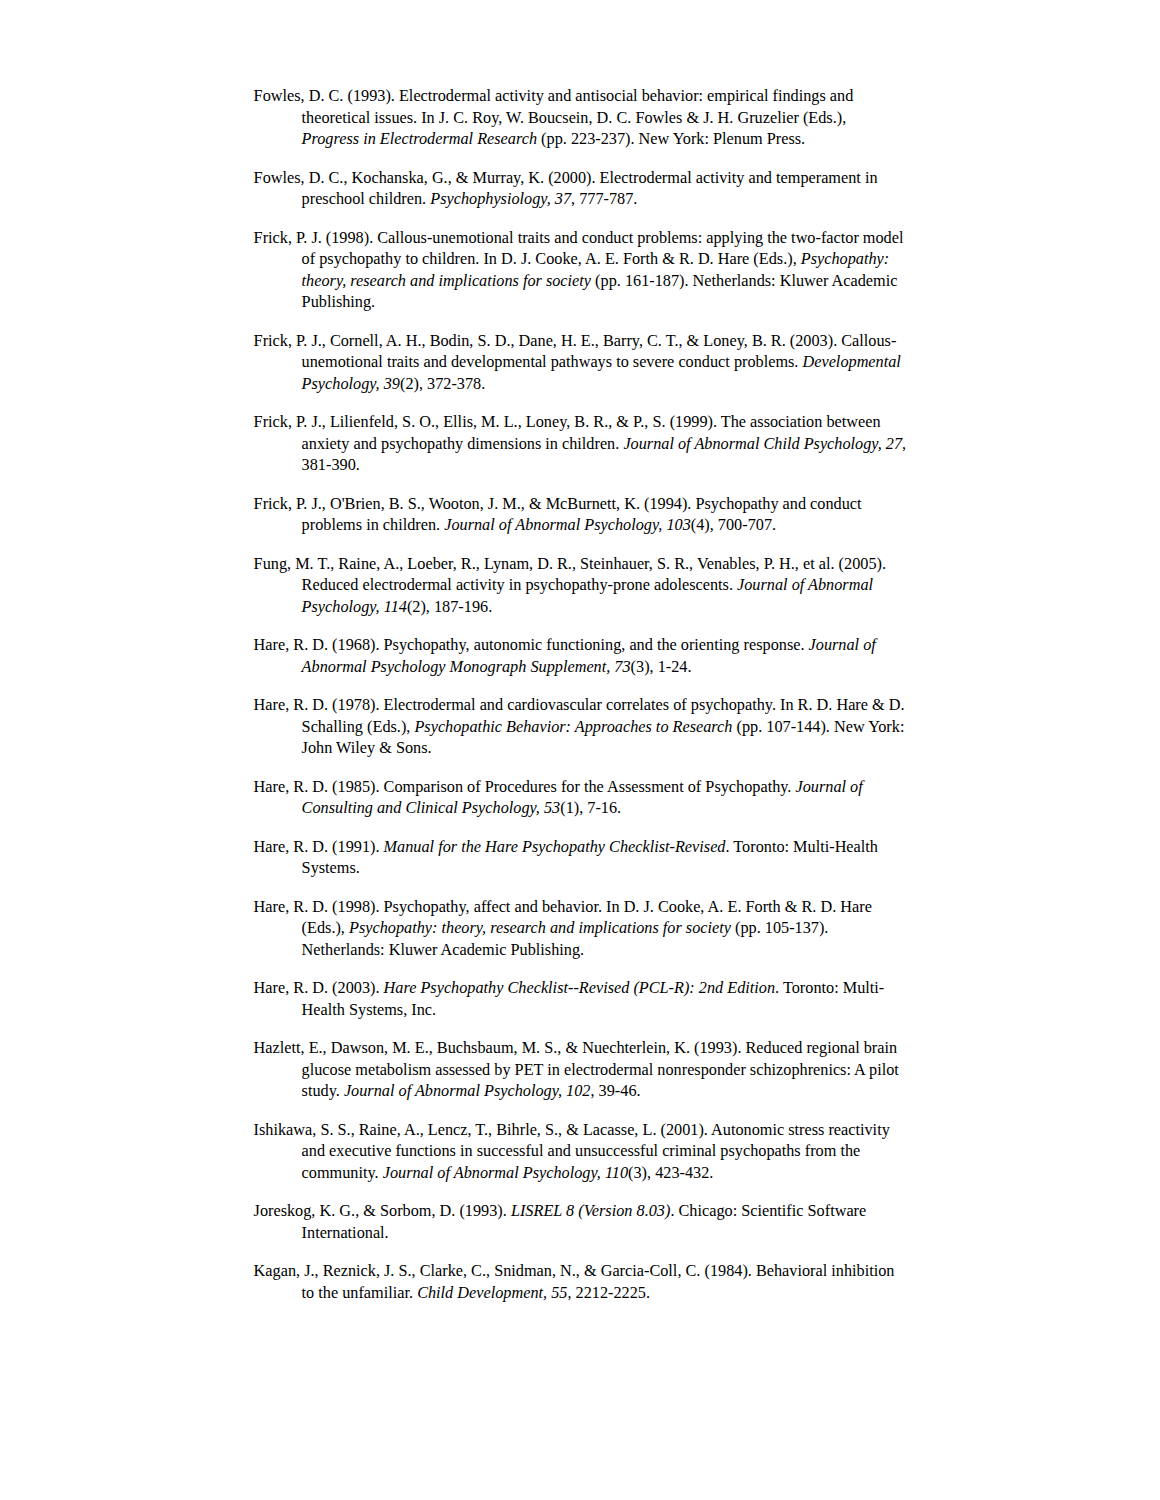Fowles, D. C. (1993). Electrodermal activity and antisocial behavior: empirical findings and theoretical issues. In J. C. Roy, W. Boucsein, D. C. Fowles & J. H. Gruzelier (Eds.), Progress in Electrodermal Research (pp. 223-237). New York: Plenum Press.
Fowles, D. C., Kochanska, G., & Murray, K. (2000). Electrodermal activity and temperament in preschool children. Psychophysiology, 37, 777-787.
Frick, P. J. (1998). Callous-unemotional traits and conduct problems: applying the two-factor model of psychopathy to children. In D. J. Cooke, A. E. Forth & R. D. Hare (Eds.), Psychopathy: theory, research and implications for society (pp. 161-187). Netherlands: Kluwer Academic Publishing.
Frick, P. J., Cornell, A. H., Bodin, S. D., Dane, H. E., Barry, C. T., & Loney, B. R. (2003). Callous-unemotional traits and developmental pathways to severe conduct problems. Developmental Psychology, 39(2), 372-378.
Frick, P. J., Lilienfeld, S. O., Ellis, M. L., Loney, B. R., & P., S. (1999). The association between anxiety and psychopathy dimensions in children. Journal of Abnormal Child Psychology, 27, 381-390.
Frick, P. J., O'Brien, B. S., Wooton, J. M., & McBurnett, K. (1994). Psychopathy and conduct problems in children. Journal of Abnormal Psychology, 103(4), 700-707.
Fung, M. T., Raine, A., Loeber, R., Lynam, D. R., Steinhauer, S. R., Venables, P. H., et al. (2005). Reduced electrodermal activity in psychopathy-prone adolescents. Journal of Abnormal Psychology, 114(2), 187-196.
Hare, R. D. (1968). Psychopathy, autonomic functioning, and the orienting response. Journal of Abnormal Psychology Monograph Supplement, 73(3), 1-24.
Hare, R. D. (1978). Electrodermal and cardiovascular correlates of psychopathy. In R. D. Hare & D. Schalling (Eds.), Psychopathic Behavior: Approaches to Research (pp. 107-144). New York: John Wiley & Sons.
Hare, R. D. (1985). Comparison of Procedures for the Assessment of Psychopathy. Journal of Consulting and Clinical Psychology, 53(1), 7-16.
Hare, R. D. (1991). Manual for the Hare Psychopathy Checklist-Revised. Toronto: Multi-Health Systems.
Hare, R. D. (1998). Psychopathy, affect and behavior. In D. J. Cooke, A. E. Forth & R. D. Hare (Eds.), Psychopathy: theory, research and implications for society (pp. 105-137). Netherlands: Kluwer Academic Publishing.
Hare, R. D. (2003). Hare Psychopathy Checklist--Revised (PCL-R): 2nd Edition. Toronto: Multi-Health Systems, Inc.
Hazlett, E., Dawson, M. E., Buchsbaum, M. S., & Nuechterlein, K. (1993). Reduced regional brain glucose metabolism assessed by PET in electrodermal nonresponder schizophrenics: A pilot study. Journal of Abnormal Psychology, 102, 39-46.
Ishikawa, S. S., Raine, A., Lencz, T., Bihrle, S., & Lacasse, L. (2001). Autonomic stress reactivity and executive functions in successful and unsuccessful criminal psychopaths from the community. Journal of Abnormal Psychology, 110(3), 423-432.
Joreskog, K. G., & Sorbom, D. (1993). LISREL 8 (Version 8.03). Chicago: Scientific Software International.
Kagan, J., Reznick, J. S., Clarke, C., Snidman, N., & Garcia-Coll, C. (1984). Behavioral inhibition to the unfamiliar. Child Development, 55, 2212-2225.